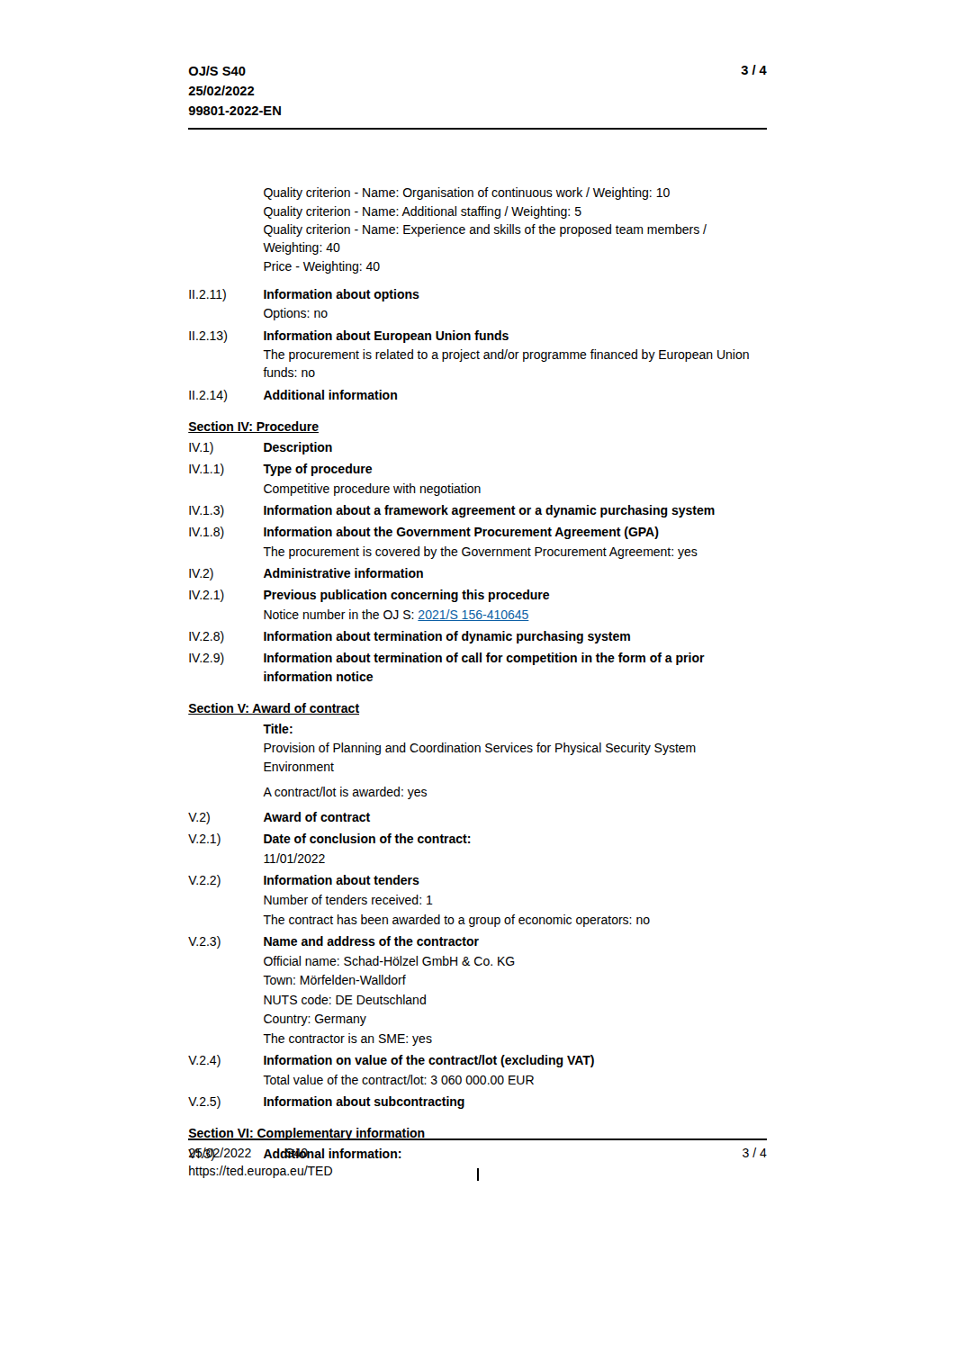OJ/S S40
25/02/2022
99801-2022-EN
3 / 4
Quality criterion - Name: Organisation of continuous work / Weighting: 10
Quality criterion - Name: Additional staffing / Weighting: 5
Quality criterion - Name: Experience and skills of the proposed team members / Weighting: 40
Price - Weighting: 40
II.2.11)
Information about options
Options: no
II.2.13)
Information about European Union funds
The procurement is related to a project and/or programme financed by European Union funds: no
II.2.14)
Additional information
Section IV: Procedure
IV.1)
Description
IV.1.1)
Type of procedure
Competitive procedure with negotiation
IV.1.3)
Information about a framework agreement or a dynamic purchasing system
IV.1.8)
Information about the Government Procurement Agreement (GPA)
The procurement is covered by the Government Procurement Agreement: yes
IV.2)
Administrative information
IV.2.1)
Previous publication concerning this procedure
Notice number in the OJ S: 2021/S 156-410645
IV.2.8)
Information about termination of dynamic purchasing system
IV.2.9)
Information about termination of call for competition in the form of a prior information notice
Section V: Award of contract
Title:
Provision of Planning and Coordination Services for Physical Security System Environment
A contract/lot is awarded: yes
V.2)
Award of contract
V.2.1)
Date of conclusion of the contract:
11/01/2022
V.2.2)
Information about tenders
Number of tenders received: 1
The contract has been awarded to a group of economic operators: no
V.2.3)
Name and address of the contractor
Official name: Schad-Hölzel GmbH & Co. KG
Town: Mörfelden-Walldorf
NUTS code: DE Deutschland
Country: Germany
The contractor is an SME: yes
V.2.4)
Information on value of the contract/lot (excluding VAT)
Total value of the contract/lot: 3 060 000.00 EUR
V.2.5)
Information about subcontracting
Section VI: Complementary information
VI.3)
Additional information:
25/02/2022 S40
3 / 4
https://ted.europa.eu/TED